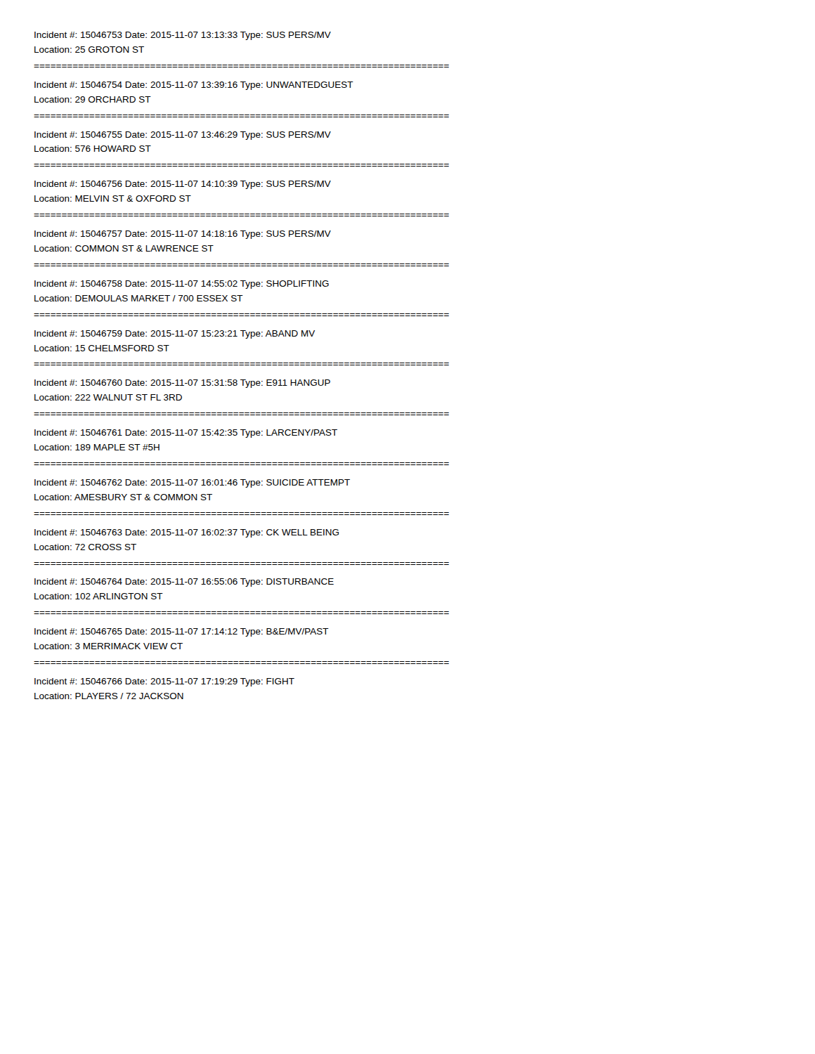Incident #: 15046753 Date: 2015-11-07 13:13:33 Type: SUS PERS/MV
Location: 25 GROTON ST
===========================================================================
Incident #: 15046754 Date: 2015-11-07 13:39:16 Type: UNWANTEDGUEST
Location: 29 ORCHARD ST
===========================================================================
Incident #: 15046755 Date: 2015-11-07 13:46:29 Type: SUS PERS/MV
Location: 576 HOWARD ST
===========================================================================
Incident #: 15046756 Date: 2015-11-07 14:10:39 Type: SUS PERS/MV
Location: MELVIN ST & OXFORD ST
===========================================================================
Incident #: 15046757 Date: 2015-11-07 14:18:16 Type: SUS PERS/MV
Location: COMMON ST & LAWRENCE ST
===========================================================================
Incident #: 15046758 Date: 2015-11-07 14:55:02 Type: SHOPLIFTING
Location: DEMOULAS MARKET / 700 ESSEX ST
===========================================================================
Incident #: 15046759 Date: 2015-11-07 15:23:21 Type: ABAND MV
Location: 15 CHELMSFORD ST
===========================================================================
Incident #: 15046760 Date: 2015-11-07 15:31:58 Type: E911 HANGUP
Location: 222 WALNUT ST FL 3RD
===========================================================================
Incident #: 15046761 Date: 2015-11-07 15:42:35 Type: LARCENY/PAST
Location: 189 MAPLE ST #5H
===========================================================================
Incident #: 15046762 Date: 2015-11-07 16:01:46 Type: SUICIDE ATTEMPT
Location: AMESBURY ST & COMMON ST
===========================================================================
Incident #: 15046763 Date: 2015-11-07 16:02:37 Type: CK WELL BEING
Location: 72 CROSS ST
===========================================================================
Incident #: 15046764 Date: 2015-11-07 16:55:06 Type: DISTURBANCE
Location: 102 ARLINGTON ST
===========================================================================
Incident #: 15046765 Date: 2015-11-07 17:14:12 Type: B&E/MV/PAST
Location: 3 MERRIMACK VIEW CT
===========================================================================
Incident #: 15046766 Date: 2015-11-07 17:19:29 Type: FIGHT
Location: PLAYERS / 72 JACKSON